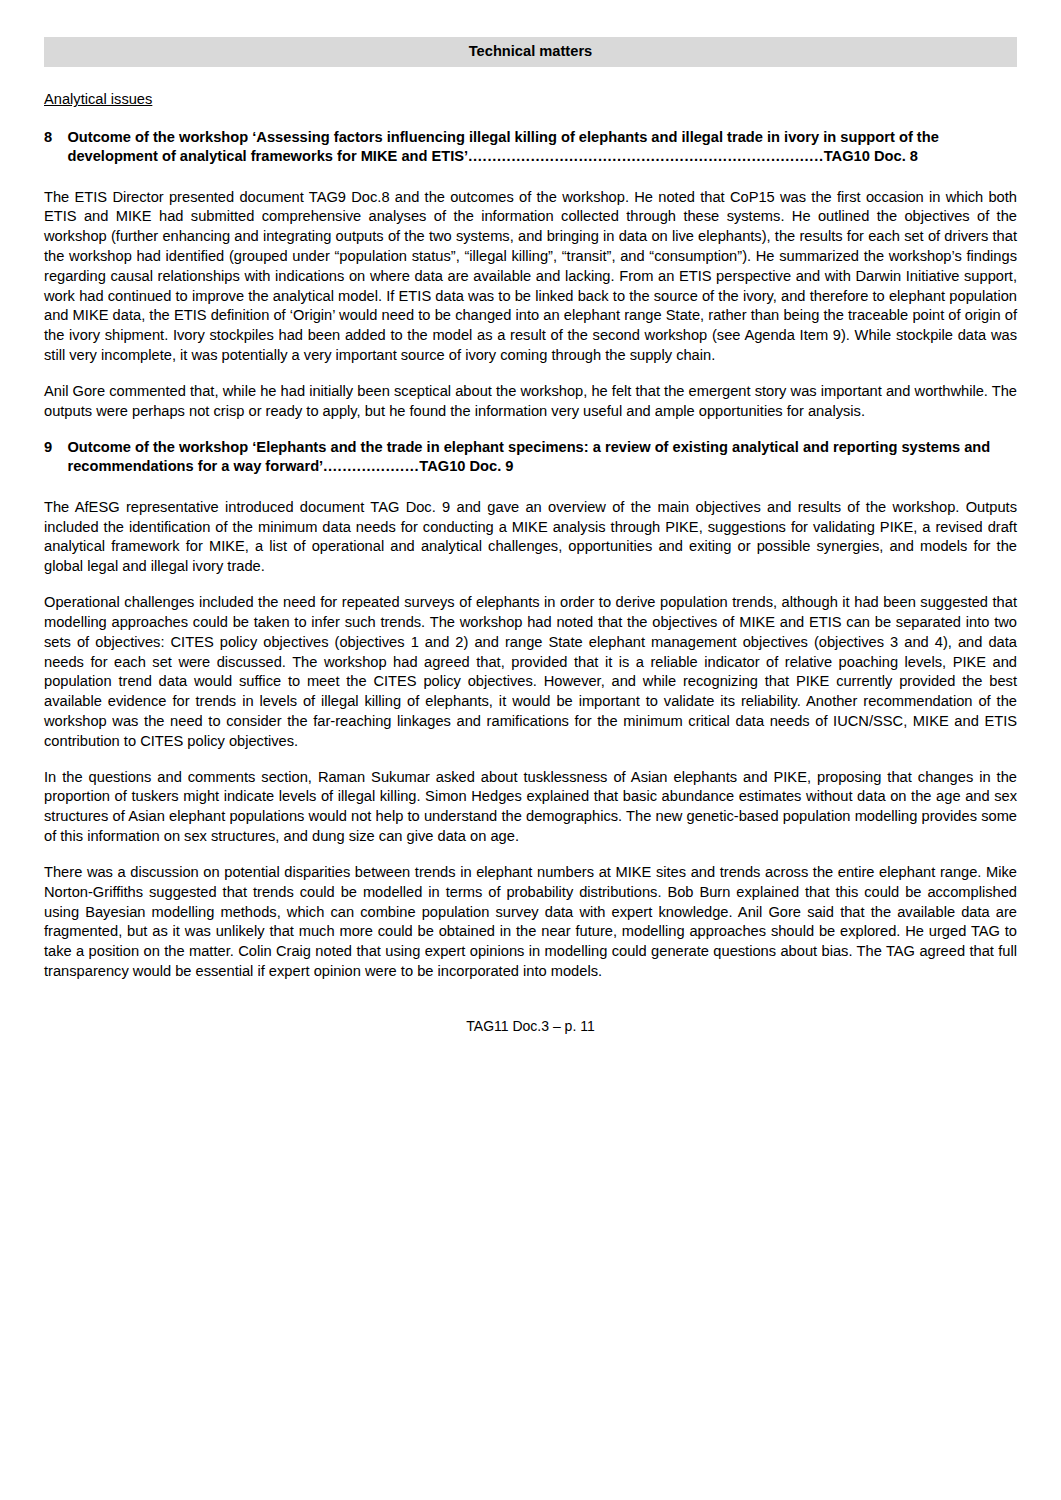Technical matters
Analytical issues
8
Outcome of the workshop ‘Assessing factors influencing illegal killing of elephants and illegal trade in ivory in support of the development of analytical frameworks for MIKE and ETIS’.......................................................................... TAG10 Doc. 8
The ETIS Director presented document TAG9 Doc.8 and the outcomes of the workshop. He noted that CoP15 was the first occasion in which both ETIS and MIKE had submitted comprehensive analyses of the information collected through these systems. He outlined the objectives of the workshop (further enhancing and integrating outputs of the two systems, and bringing in data on live elephants), the results for each set of drivers that the workshop had identified (grouped under “population status”, “illegal killing”, “transit”, and “consumption”). He summarized the workshop’s findings regarding causal relationships with indications on where data are available and lacking. From an ETIS perspective and with Darwin Initiative support, work had continued to improve the analytical model. If ETIS data was to be linked back to the source of the ivory, and therefore to elephant population and MIKE data, the ETIS definition of ‘Origin’ would need to be changed into an elephant range State, rather than being the traceable point of origin of the ivory shipment. Ivory stockpiles had been added to the model as a result of the second workshop (see Agenda Item 9). While stockpile data was still very incomplete, it was potentially a very important source of ivory coming through the supply chain.
Anil Gore commented that, while he had initially been sceptical about the workshop, he felt that the emergent story was important and worthwhile. The outputs were perhaps not crisp or ready to apply, but he found the information very useful and ample opportunities for analysis.
9
Outcome of the workshop ‘Elephants and the trade in elephant specimens: a review of existing analytical and reporting systems and recommendations for a way forward’.................... TAG10 Doc. 9
The AfESG representative introduced document TAG Doc. 9 and gave an overview of the main objectives and results of the workshop. Outputs included the identification of the minimum data needs for conducting a MIKE analysis through PIKE, suggestions for validating PIKE, a revised draft analytical framework for MIKE, a list of operational and analytical challenges, opportunities and exiting or possible synergies, and models for the global legal and illegal ivory trade.
Operational challenges included the need for repeated surveys of elephants in order to derive population trends, although it had been suggested that modelling approaches could be taken to infer such trends. The workshop had noted that the objectives of MIKE and ETIS can be separated into two sets of objectives: CITES policy objectives (objectives 1 and 2) and range State elephant management objectives (objectives 3 and 4), and data needs for each set were discussed. The workshop had agreed that, provided that it is a reliable indicator of relative poaching levels, PIKE and population trend data would suffice to meet the CITES policy objectives. However, and while recognizing that PIKE currently provided the best available evidence for trends in levels of illegal killing of elephants, it would be important to validate its reliability. Another recommendation of the workshop was the need to consider the far-reaching linkages and ramifications for the minimum critical data needs of IUCN/SSC, MIKE and ETIS contribution to CITES policy objectives.
In the questions and comments section, Raman Sukumar asked about tusklessness of Asian elephants and PIKE, proposing that changes in the proportion of tuskers might indicate levels of illegal killing. Simon Hedges explained that basic abundance estimates without data on the age and sex structures of Asian elephant populations would not help to understand the demographics. The new genetic-based population modelling provides some of this information on sex structures, and dung size can give data on age.
There was a discussion on potential disparities between trends in elephant numbers at MIKE sites and trends across the entire elephant range. Mike Norton-Griffiths suggested that trends could be modelled in terms of probability distributions. Bob Burn explained that this could be accomplished using Bayesian modelling methods, which can combine population survey data with expert knowledge. Anil Gore said that the available data are fragmented, but as it was unlikely that much more could be obtained in the near future, modelling approaches should be explored. He urged TAG to take a position on the matter. Colin Craig noted that using expert opinions in modelling could generate questions about bias. The TAG agreed that full transparency would be essential if expert opinion were to be incorporated into models.
TAG11 Doc.3 – p. 11